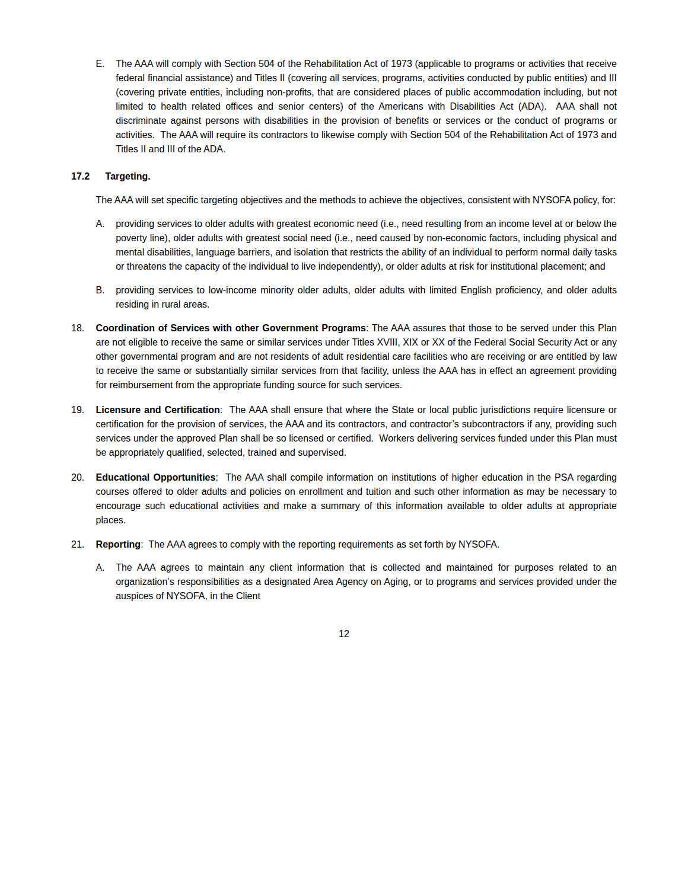E. The AAA will comply with Section 504 of the Rehabilitation Act of 1973 (applicable to programs or activities that receive federal financial assistance) and Titles II (covering all services, programs, activities conducted by public entities) and III (covering private entities, including non-profits, that are considered places of public accommodation including, but not limited to health related offices and senior centers) of the Americans with Disabilities Act (ADA). AAA shall not discriminate against persons with disabilities in the provision of benefits or services or the conduct of programs or activities. The AAA will require its contractors to likewise comply with Section 504 of the Rehabilitation Act of 1973 and Titles II and III of the ADA.
17.2 Targeting.
The AAA will set specific targeting objectives and the methods to achieve the objectives, consistent with NYSOFA policy, for:
A. providing services to older adults with greatest economic need (i.e., need resulting from an income level at or below the poverty line), older adults with greatest social need (i.e., need caused by non-economic factors, including physical and mental disabilities, language barriers, and isolation that restricts the ability of an individual to perform normal daily tasks or threatens the capacity of the individual to live independently), or older adults at risk for institutional placement; and
B. providing services to low-income minority older adults, older adults with limited English proficiency, and older adults residing in rural areas.
18. Coordination of Services with other Government Programs: The AAA assures that those to be served under this Plan are not eligible to receive the same or similar services under Titles XVIII, XIX or XX of the Federal Social Security Act or any other governmental program and are not residents of adult residential care facilities who are receiving or are entitled by law to receive the same or substantially similar services from that facility, unless the AAA has in effect an agreement providing for reimbursement from the appropriate funding source for such services.
19. Licensure and Certification: The AAA shall ensure that where the State or local public jurisdictions require licensure or certification for the provision of services, the AAA and its contractors, and contractor’s subcontractors if any, providing such services under the approved Plan shall be so licensed or certified. Workers delivering services funded under this Plan must be appropriately qualified, selected, trained and supervised.
20. Educational Opportunities: The AAA shall compile information on institutions of higher education in the PSA regarding courses offered to older adults and policies on enrollment and tuition and such other information as may be necessary to encourage such educational activities and make a summary of this information available to older adults at appropriate places.
21. Reporting: The AAA agrees to comply with the reporting requirements as set forth by NYSOFA.
A. The AAA agrees to maintain any client information that is collected and maintained for purposes related to an organization’s responsibilities as a designated Area Agency on Aging, or to programs and services provided under the auspices of NYSOFA, in the Client
12